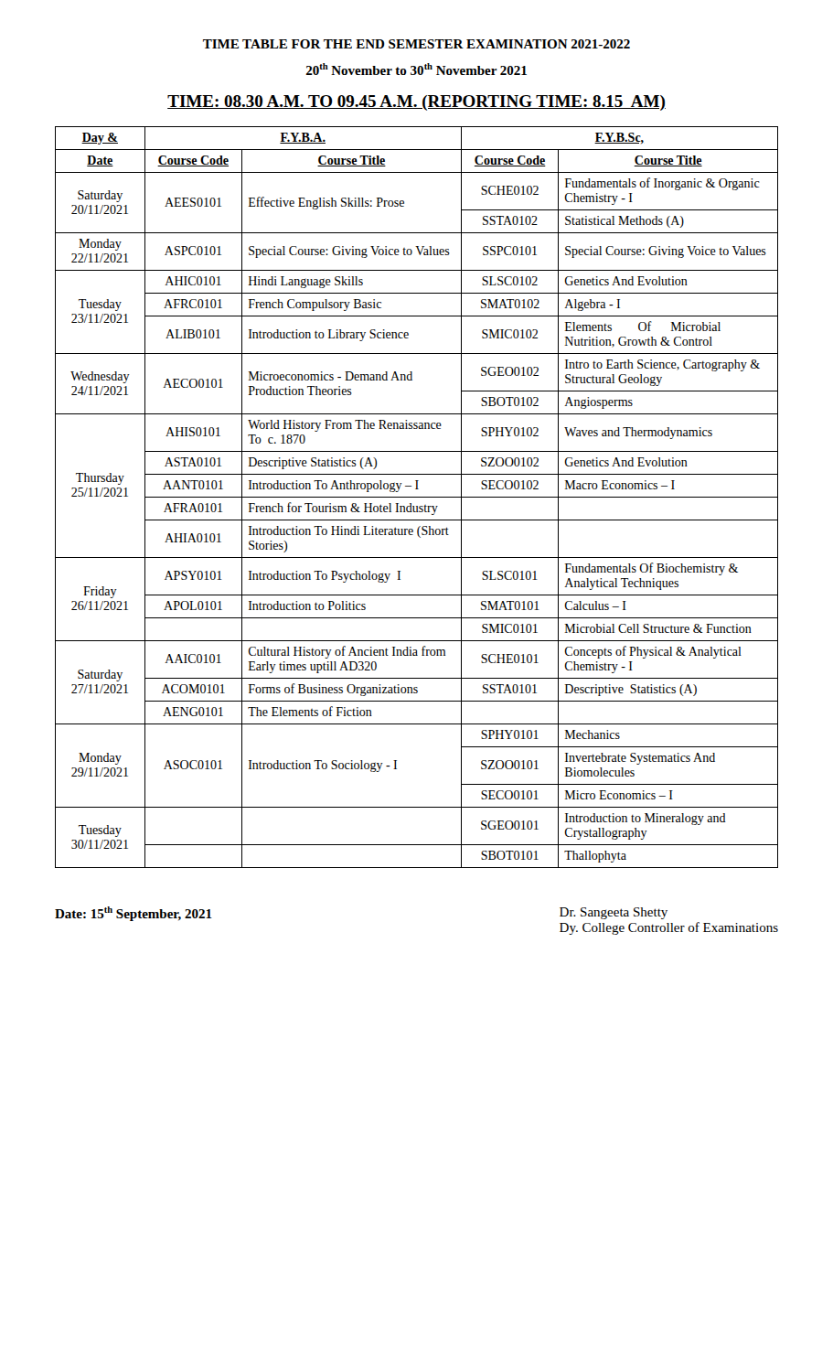TIME TABLE FOR THE END SEMESTER EXAMINATION 2021-2022
20th November to 30th November 2021
TIME: 08.30 A.M. TO 09.45 A.M. (REPORTING TIME: 8.15 AM)
| Day & | F.Y.B.A. | F.Y.B.Sc, |
| --- | --- | --- |
| Date | Course Code | Course Title | Course Code | Course Title |
| Saturday 20/11/2021 | AEES0101 | Effective English Skills: Prose | SCHE0102 | Fundamentals of Inorganic & Organic Chemistry - I |
| SSTA0102 | Statistical Methods (A) |
| Monday 22/11/2021 | ASPC0101 | Special Course: Giving Voice to Values | SSPC0101 | Special Course: Giving Voice to Values |
| Tuesday 23/11/2021 | AHIC0101 | Hindi Language Skills | SLSC0102 | Genetics And Evolution |
| AFRC0101 | French Compulsory Basic | SMAT0102 | Algebra - I |
| ALIB0101 | Introduction to Library Science | SMIC0102 | Elements Of Microbial Nutrition, Growth & Control |
| Wednesday 24/11/2021 | AECO0101 | Microeconomics - Demand And Production Theories | SGEO0102 | Intro to Earth Science, Cartography & Structural Geology |
| SBOT0102 | Angiosperms |
| Thursday 25/11/2021 | AHIS0101 | World History From The Renaissance To c. 1870 | SPHY0102 | Waves and Thermodynamics |
| ASTA0101 | Descriptive Statistics (A) | SZOO0102 | Genetics And Evolution |
| AANT0101 | Introduction To Anthropology – I | SECO0102 | Macro Economics – I |
| AFRA0101 | French for Tourism & Hotel Industry | | |
| AHIA0101 | Introduction To Hindi Literature (Short Stories) | | |
| Friday 26/11/2021 | APSY0101 | Introduction To Psychology I | SLSC0101 | Fundamentals Of Biochemistry & Analytical Techniques |
| APOL0101 | Introduction to Politics | SMAT0101 | Calculus – I |
| | | SMIC0101 | Microbial Cell Structure & Function |
| Saturday 27/11/2021 | AAIC0101 | Cultural History of Ancient India from Early times uptill AD320 | SCHE0101 | Concepts of Physical & Analytical Chemistry - I |
| ACOM0101 | Forms of Business Organizations | SSTA0101 | Descriptive Statistics (A) |
| AENG0101 | The Elements of Fiction | | |
| Monday 29/11/2021 | ASOC0101 | Introduction To Sociology - I | SPHY0101 | Mechanics |
| SZOO0101 | Invertebrate Systematics And Biomolecules |
| SECO0101 | Micro Economics – I |
| Tuesday 30/11/2021 | | | SGEO0101 | Introduction to Mineralogy and Crystallography |
| | | SBOT0101 | Thallophyta |
Date: 15th September, 2021
Dr. Sangeeta Shetty
Dy. College Controller of Examinations